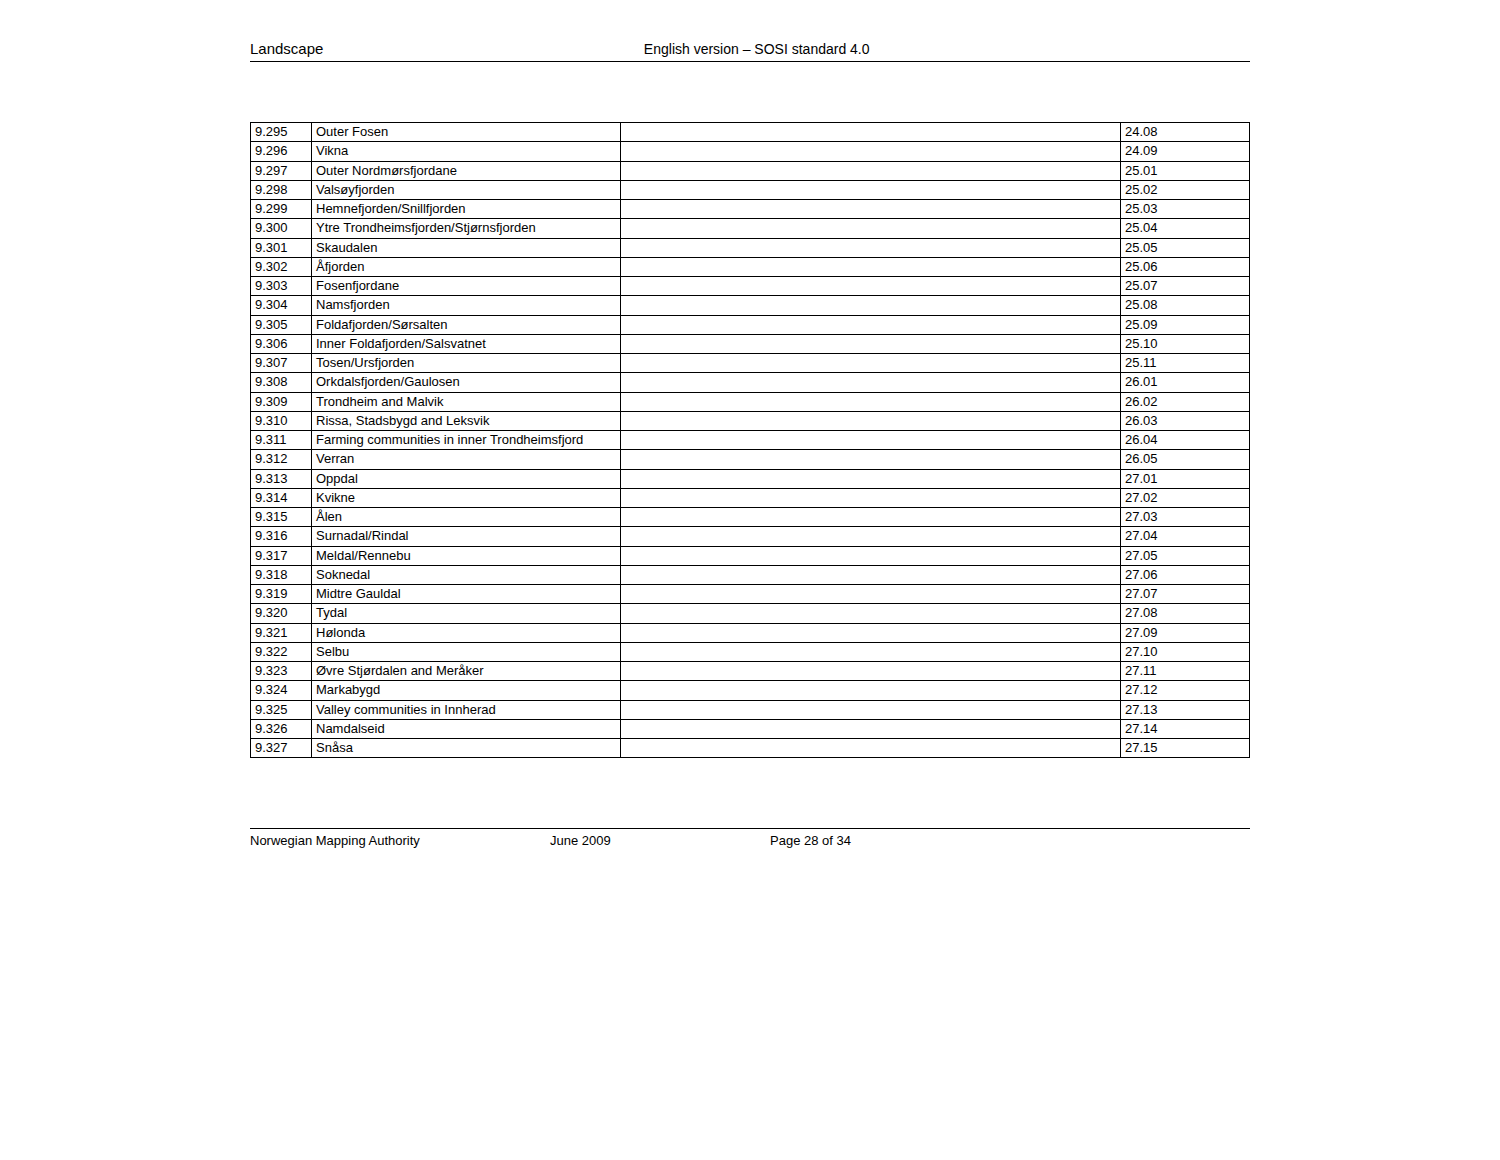Landscape
English version – SOSI standard 4.0
| 9.295 | Outer Fosen | | 24.08 |
| 9.296 | Vikna | | 24.09 |
| 9.297 | Outer Nordmørsfjordane | | 25.01 |
| 9.298 | Valsøyfjorden | | 25.02 |
| 9.299 | Hemnefjorden/Snillfjorden | | 25.03 |
| 9.300 | Ytre Trondheimsfjorden/Stjørnsfjorden | | 25.04 |
| 9.301 | Skaudalen | | 25.05 |
| 9.302 | Åfjorden | | 25.06 |
| 9.303 | Fosenfjordane | | 25.07 |
| 9.304 | Namsfjorden | | 25.08 |
| 9.305 | Foldafjorden/Sørsalten | | 25.09 |
| 9.306 | Inner Foldafjorden/Salsvatnet | | 25.10 |
| 9.307 | Tosen/Ursfjorden | | 25.11 |
| 9.308 | Orkdalsfjorden/Gaulosen | | 26.01 |
| 9.309 | Trondheim and Malvik | | 26.02 |
| 9.310 | Rissa, Stadsbygd and Leksvik | | 26.03 |
| 9.311 | Farming communities in inner Trondheimsfjord | | 26.04 |
| 9.312 | Verran | | 26.05 |
| 9.313 | Oppdal | | 27.01 |
| 9.314 | Kvikne | | 27.02 |
| 9.315 | Ålen | | 27.03 |
| 9.316 | Surnadal/Rindal | | 27.04 |
| 9.317 | Meldal/Rennebu | | 27.05 |
| 9.318 | Soknedal | | 27.06 |
| 9.319 | Midtre Gauldal | | 27.07 |
| 9.320 | Tydal | | 27.08 |
| 9.321 | Hølonda | | 27.09 |
| 9.322 | Selbu | | 27.10 |
| 9.323 | Øvre Stjørdalen and Meråker | | 27.11 |
| 9.324 | Markabygd | | 27.12 |
| 9.325 | Valley communities in Innherad | | 27.13 |
| 9.326 | Namdalseid | | 27.14 |
| 9.327 | Snåsa | | 27.15 |
Norwegian Mapping Authority
June 2009
Page 28 of 34